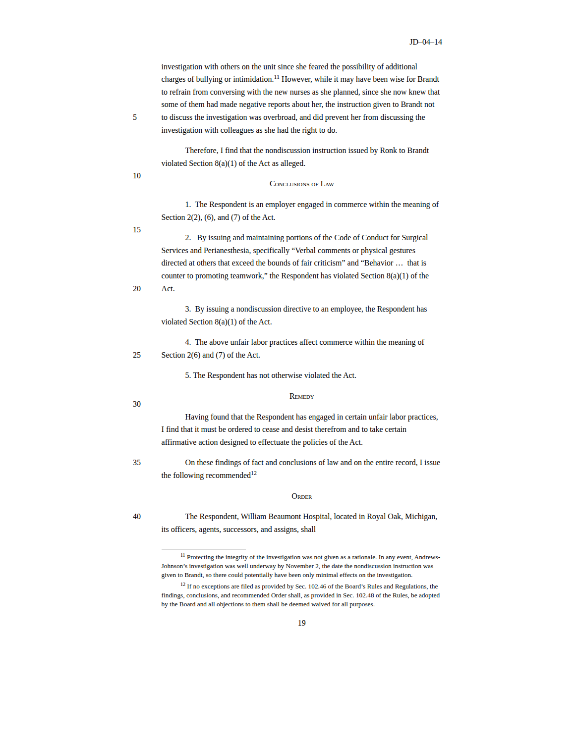JD–04–14
investigation with others on the unit since she feared the possibility of additional charges of bullying or intimidation.11 However, while it may have been wise for Brandt to refrain from conversing with the new nurses as she planned, since she now knew that some of them had made negative reports about her, the instruction given to Brandt not to discuss the investigation was overbroad, and did prevent her from discussing the investigation with colleagues as she had the right to do.
5
Therefore, I find that the nondiscussion instruction issued by Ronk to Brandt violated Section 8(a)(1) of the Act as alleged.
10
Conclusions of Law
1. The Respondent is an employer engaged in commerce within the meaning of Section 2(2), (6), and (7) of the Act.
15
2. By issuing and maintaining portions of the Code of Conduct for Surgical Services and Perianesthesia, specifically “Verbal comments or physical gestures directed at others that exceed the bounds of fair criticism” and “Behavior … that is counter to promoting teamwork,” the Respondent has violated Section 8(a)(1) of the Act.
20
3. By issuing a nondiscussion directive to an employee, the Respondent has violated Section 8(a)(1) of the Act.
4. The above unfair labor practices affect commerce within the meaning of Section 2(6) and (7) of the Act.
25
5. The Respondent has not otherwise violated the Act.
Remedy
Having found that the Respondent has engaged in certain unfair labor practices, I find that it must be ordered to cease and desist therefrom and to take certain affirmative action designed to effectuate the policies of the Act.
30
On these findings of fact and conclusions of law and on the entire record, I issue the following recommended12
35
Order
The Respondent, William Beaumont Hospital, located in Royal Oak, Michigan, its officers, agents, successors, and assigns, shall
40
11 Protecting the integrity of the investigation was not given as a rationale. In any event, Andrews-Johnson’s investigation was well underway by November 2, the date the nondiscussion instruction was given to Brandt, so there could potentially have been only minimal effects on the investigation.
12 If no exceptions are filed as provided by Sec. 102.46 of the Board’s Rules and Regulations, the findings, conclusions, and recommended Order shall, as provided in Sec. 102.48 of the Rules, be adopted by the Board and all objections to them shall be deemed waived for all purposes.
19